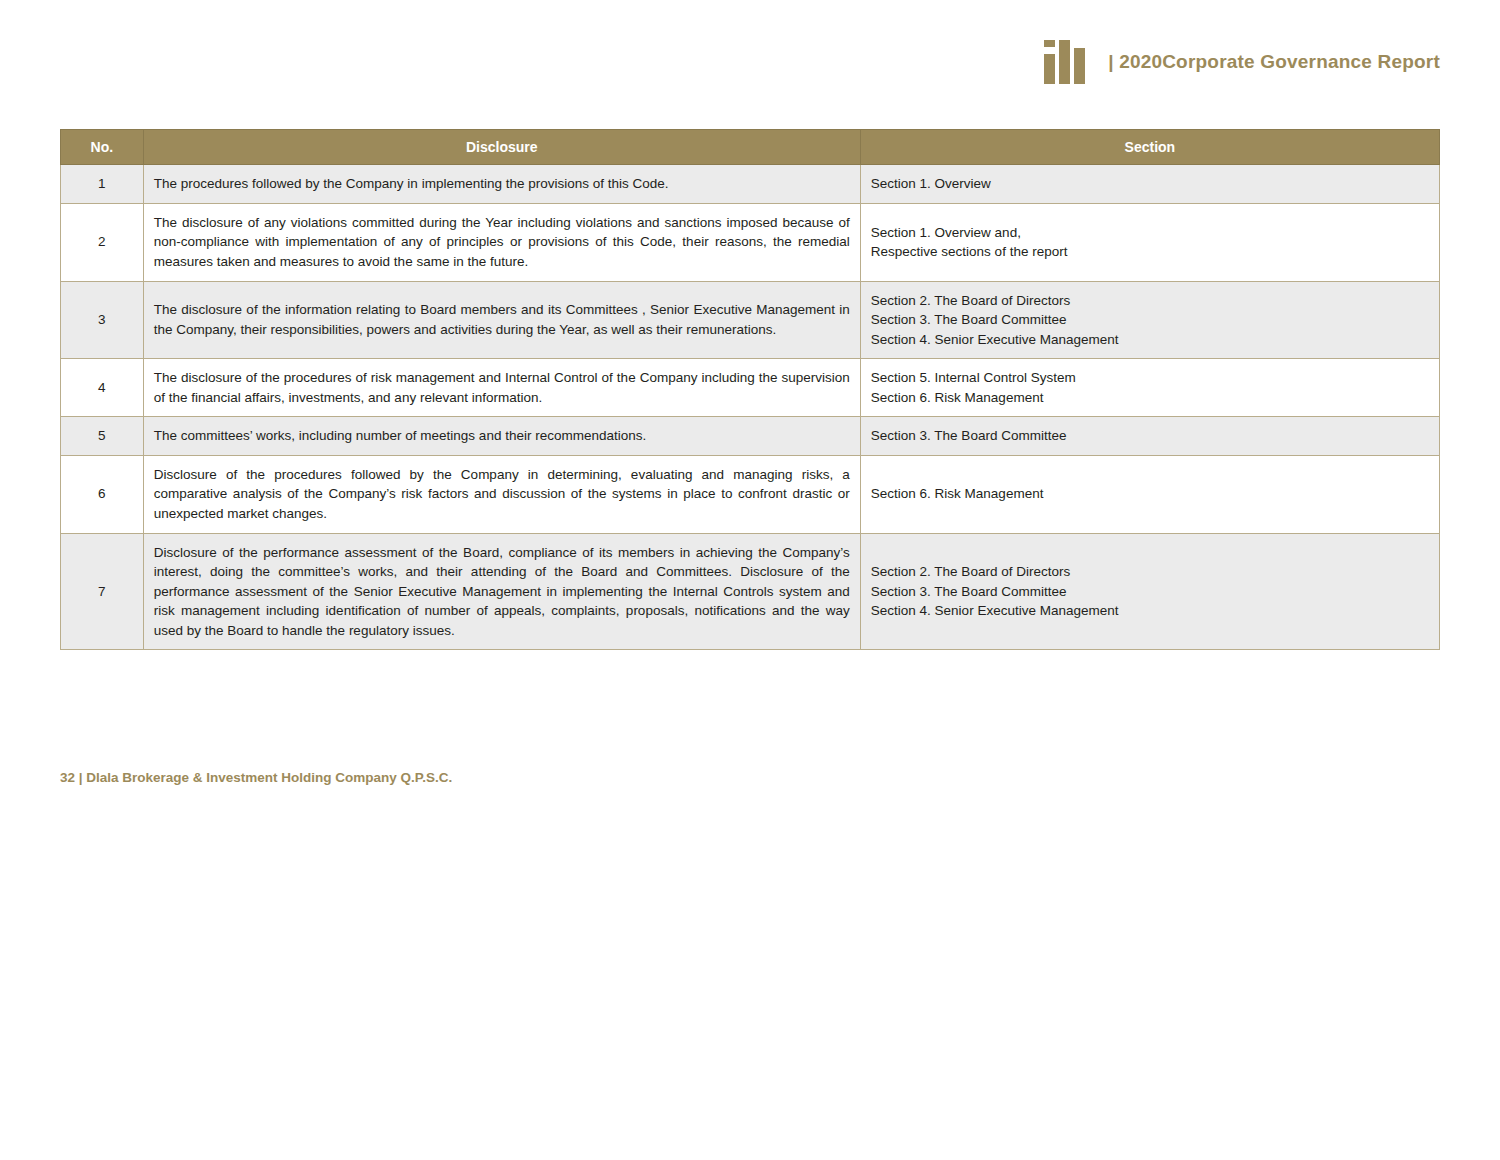| 2020Corporate Governance Report
| No. | Disclosure | Section |
| --- | --- | --- |
| 1 | The procedures followed by the Company in implementing the provisions of this Code. | Section 1. Overview |
| 2 | The disclosure of any violations committed during the Year including violations and sanctions imposed because of non-compliance with implementation of any of principles or provisions of this Code, their reasons, the remedial measures taken and measures to avoid the same in the future. | Section 1. Overview and, Respective sections of the report |
| 3 | The disclosure of the information relating to Board members and its Committees , Senior Executive Management in the Company, their responsibilities, powers and activities during the Year, as well as their remunerations. | Section 2. The Board of Directors Section 3. The Board Committee Section 4. Senior Executive Management |
| 4 | The disclosure of the procedures of risk management and Internal Control of the Company including the supervision of the financial affairs, investments, and any relevant information. | Section 5. Internal Control System Section 6. Risk Management |
| 5 | The committees’ works, including number of meetings and their recommendations. | Section 3. The Board Committee |
| 6 | Disclosure of the procedures followed by the Company in determining, evaluating and managing risks, a comparative analysis of the Company’s risk factors and discussion of the systems in place to confront drastic or unexpected market changes. | Section 6. Risk Management |
| 7 | Disclosure of the performance assessment of the Board, compliance of its members in achieving the Company’s interest, doing the committee’s works, and their attending of the Board and Committees. Disclosure of the performance assessment of the Senior Executive Management in implementing the Internal Controls system and risk management including identification of number of appeals, complaints, proposals, notifications and the way used by the Board to handle the regulatory issues. | Section 2. The Board of Directors Section 3. The Board Committee Section 4. Senior Executive Management |
32 | Dlala Brokerage & Investment Holding Company Q.P.S.C.